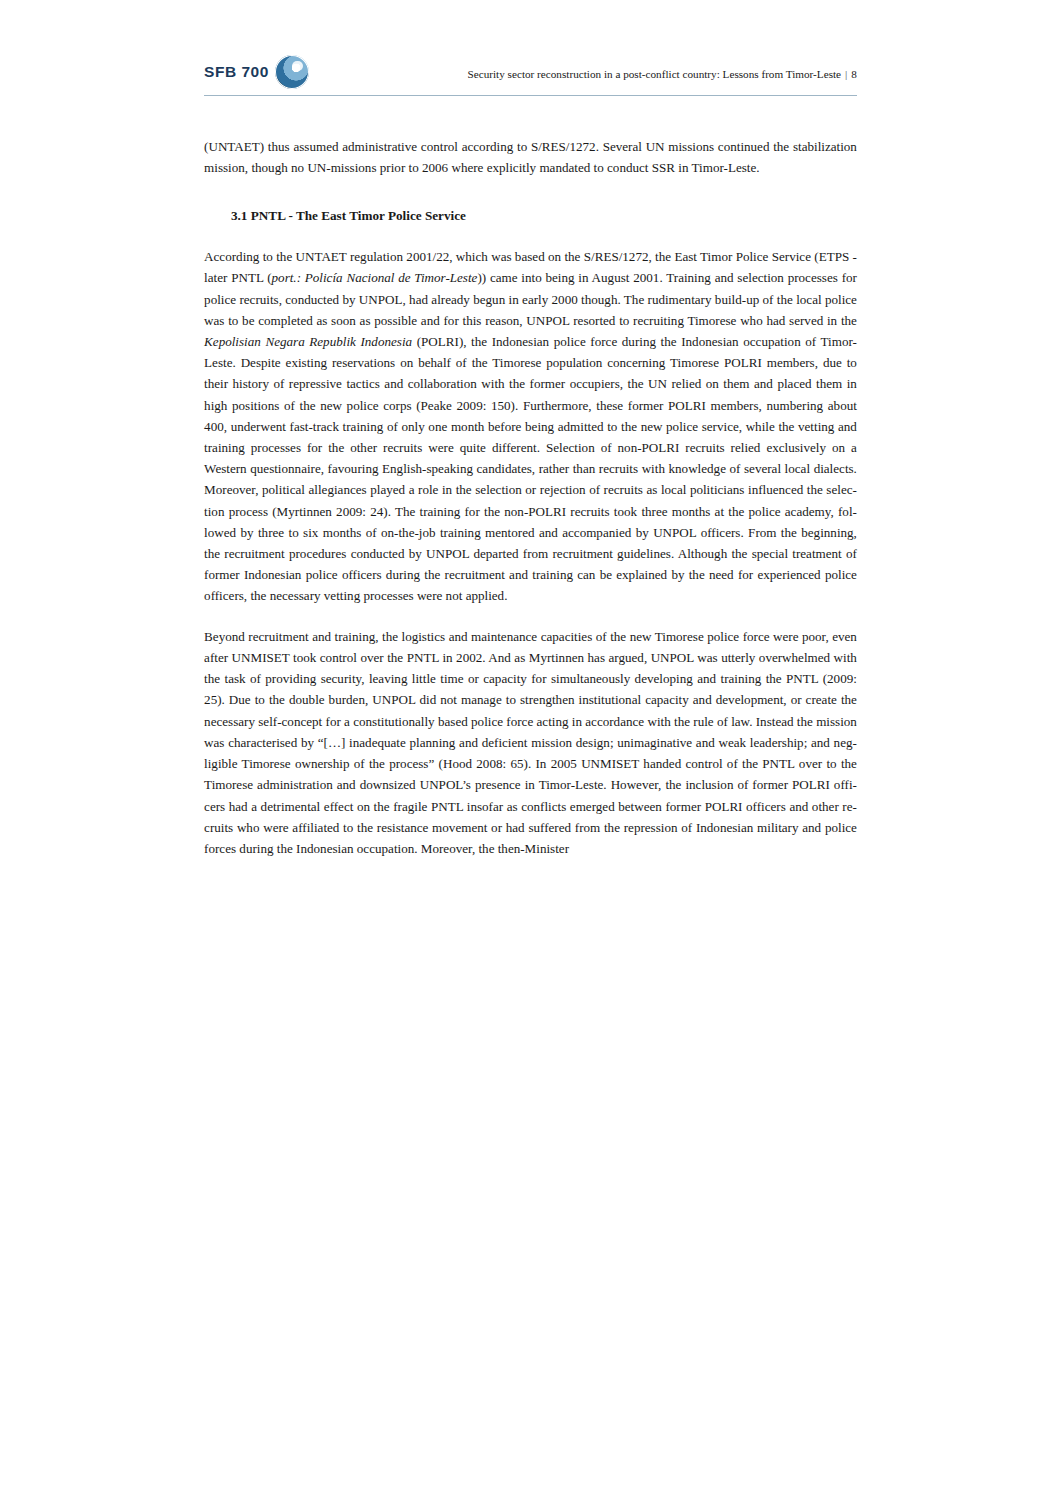SFB 700
Security sector reconstruction in a post-conflict country: Lessons from Timor-Leste|8
(UNTAET) thus assumed administrative control according to S/RES/1272. Several UN missions continued the stabilization mission, though no UN-missions prior to 2006 where explicitly mandated to conduct SSR in Timor-Leste.
3.1 PNTL - The East Timor Police Service
According to the UNTAET regulation 2001/22, which was based on the S/RES/1272, the East Timor Police Service (ETPS - later PNTL (port.: Policía Nacional de Timor-Leste)) came into being in August 2001. Training and selection processes for police recruits, conducted by UNPOL, had already begun in early 2000 though. The rudimentary build-up of the local police was to be completed as soon as possible and for this reason, UNPOL resorted to recruiting Timorese who had served in the Kepolisian Negara Republik Indonesia (POLRI), the Indonesian police force during the Indonesian occupation of Timor-Leste. Despite existing reservations on behalf of the Timorese population concerning Timorese POLRI members, due to their history of repressive tactics and collaboration with the former occupiers, the UN relied on them and placed them in high positions of the new police corps (Peake 2009: 150). Furthermore, these former POLRI members, numbering about 400, underwent fast-track training of only one month before being admitted to the new police service, while the vetting and training processes for the other recruits were quite different. Selection of non-POLRI recruits relied exclusively on a Western questionnaire, favouring English-speaking candidates, rather than recruits with knowledge of several local dialects. Moreover, political allegiances played a role in the selection or rejection of recruits as local politicians influenced the selection process (Myrtinnen 2009: 24). The training for the non-POLRI recruits took three months at the police academy, followed by three to six months of on-the-job training mentored and accompanied by UNPOL officers. From the beginning, the recruitment procedures conducted by UNPOL departed from recruitment guidelines. Although the special treatment of former Indonesian police officers during the recruitment and training can be explained by the need for experienced police officers, the necessary vetting processes were not applied.
Beyond recruitment and training, the logistics and maintenance capacities of the new Timorese police force were poor, even after UNMISET took control over the PNTL in 2002. And as Myrtinnen has argued, UNPOL was utterly overwhelmed with the task of providing security, leaving little time or capacity for simultaneously developing and training the PNTL (2009: 25). Due to the double burden, UNPOL did not manage to strengthen institutional capacity and development, or create the necessary self-concept for a constitutionally based police force acting in accordance with the rule of law. Instead the mission was characterised by “[…] inadequate planning and deficient mission design; unimaginative and weak leadership; and negligible Timorese ownership of the process” (Hood 2008: 65). In 2005 UNMISET handed control of the PNTL over to the Timorese administration and downsized UNPOL’s presence in Timor-Leste. However, the inclusion of former POLRI officers had a detrimental effect on the fragile PNTL insofar as conflicts emerged between former POLRI officers and other recruits who were affiliated to the resistance movement or had suffered from the repression of Indonesian military and police forces during the Indonesian occupation. Moreover, the then-Minister